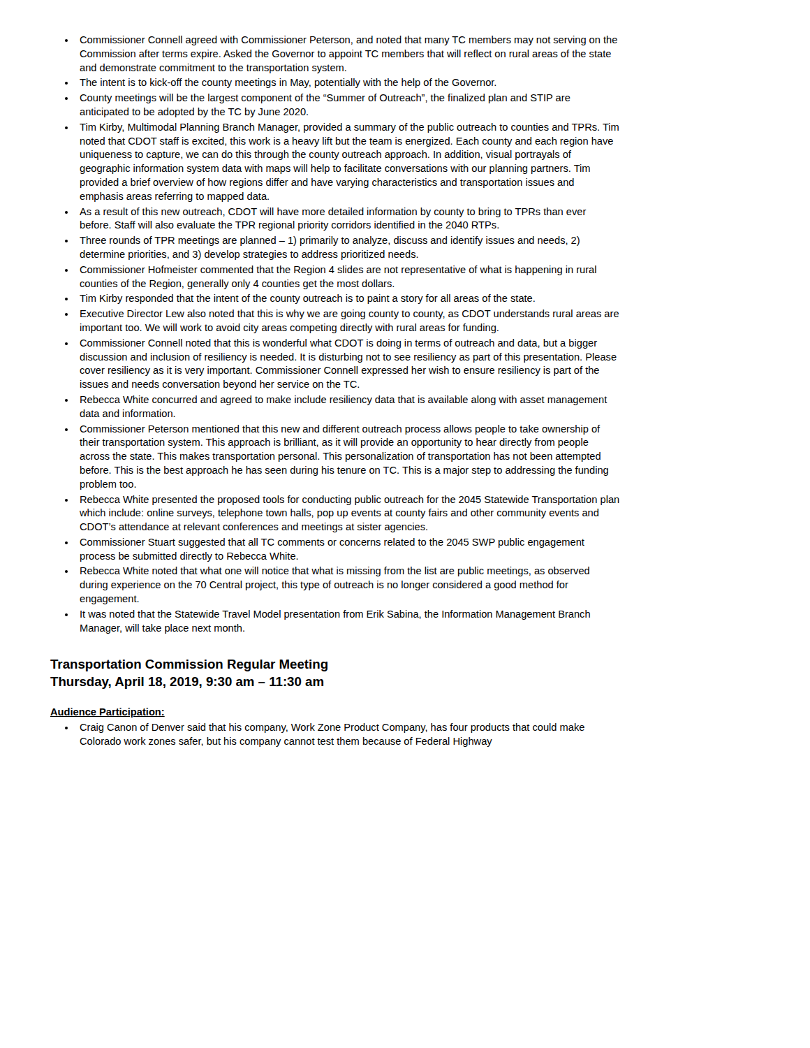Commissioner Connell agreed with Commissioner Peterson, and noted that many TC members may not serving on the Commission after terms expire. Asked the Governor to appoint TC members that will reflect on rural areas of the state and demonstrate commitment to the transportation system.
The intent is to kick-off the county meetings in May, potentially with the help of the Governor.
County meetings will be the largest component of the “Summer of Outreach”, the finalized plan and STIP are anticipated to be adopted by the TC by June 2020.
Tim Kirby, Multimodal Planning Branch Manager, provided a summary of the public outreach to counties and TPRs. Tim noted that CDOT staff is excited, this work is a heavy lift but the team is energized. Each county and each region have uniqueness to capture, we can do this through the county outreach approach. In addition, visual portrayals of geographic information system data with maps will help to facilitate conversations with our planning partners. Tim provided a brief overview of how regions differ and have varying characteristics and transportation issues and emphasis areas referring to mapped data.
As a result of this new outreach, CDOT will have more detailed information by county to bring to TPRs than ever before. Staff will also evaluate the TPR regional priority corridors identified in the 2040 RTPs.
Three rounds of TPR meetings are planned – 1) primarily to analyze, discuss and identify issues and needs, 2) determine priorities, and 3) develop strategies to address prioritized needs.
Commissioner Hofmeister commented that the Region 4 slides are not representative of what is happening in rural counties of the Region, generally only 4 counties get the most dollars.
Tim Kirby responded that the intent of the county outreach is to paint a story for all areas of the state.
Executive Director Lew also noted that this is why we are going county to county, as CDOT understands rural areas are important too. We will work to avoid city areas competing directly with rural areas for funding.
Commissioner Connell noted that this is wonderful what CDOT is doing in terms of outreach and data, but a bigger discussion and inclusion of resiliency is needed. It is disturbing not to see resiliency as part of this presentation. Please cover resiliency as it is very important. Commissioner Connell expressed her wish to ensure resiliency is part of the issues and needs conversation beyond her service on the TC.
Rebecca White concurred and agreed to make include resiliency data that is available along with asset management data and information.
Commissioner Peterson mentioned that this new and different outreach process allows people to take ownership of their transportation system. This approach is brilliant, as it will provide an opportunity to hear directly from people across the state. This makes transportation personal. This personalization of transportation has not been attempted before. This is the best approach he has seen during his tenure on TC. This is a major step to addressing the funding problem too.
Rebecca White presented the proposed tools for conducting public outreach for the 2045 Statewide Transportation plan which include: online surveys, telephone town halls, pop up events at county fairs and other community events and CDOT’s attendance at relevant conferences and meetings at sister agencies.
Commissioner Stuart suggested that all TC comments or concerns related to the 2045 SWP public engagement process be submitted directly to Rebecca White.
Rebecca White noted that what one will notice that what is missing from the list are public meetings, as observed during experience on the 70 Central project, this type of outreach is no longer considered a good method for engagement.
It was noted that the Statewide Travel Model presentation from Erik Sabina, the Information Management Branch Manager, will take place next month.
Transportation Commission Regular Meeting
Thursday, April 18, 2019, 9:30 am – 11:30 am
Audience Participation:
Craig Canon of Denver said that his company, Work Zone Product Company, has four products that could make Colorado work zones safer, but his company cannot test them because of Federal Highway